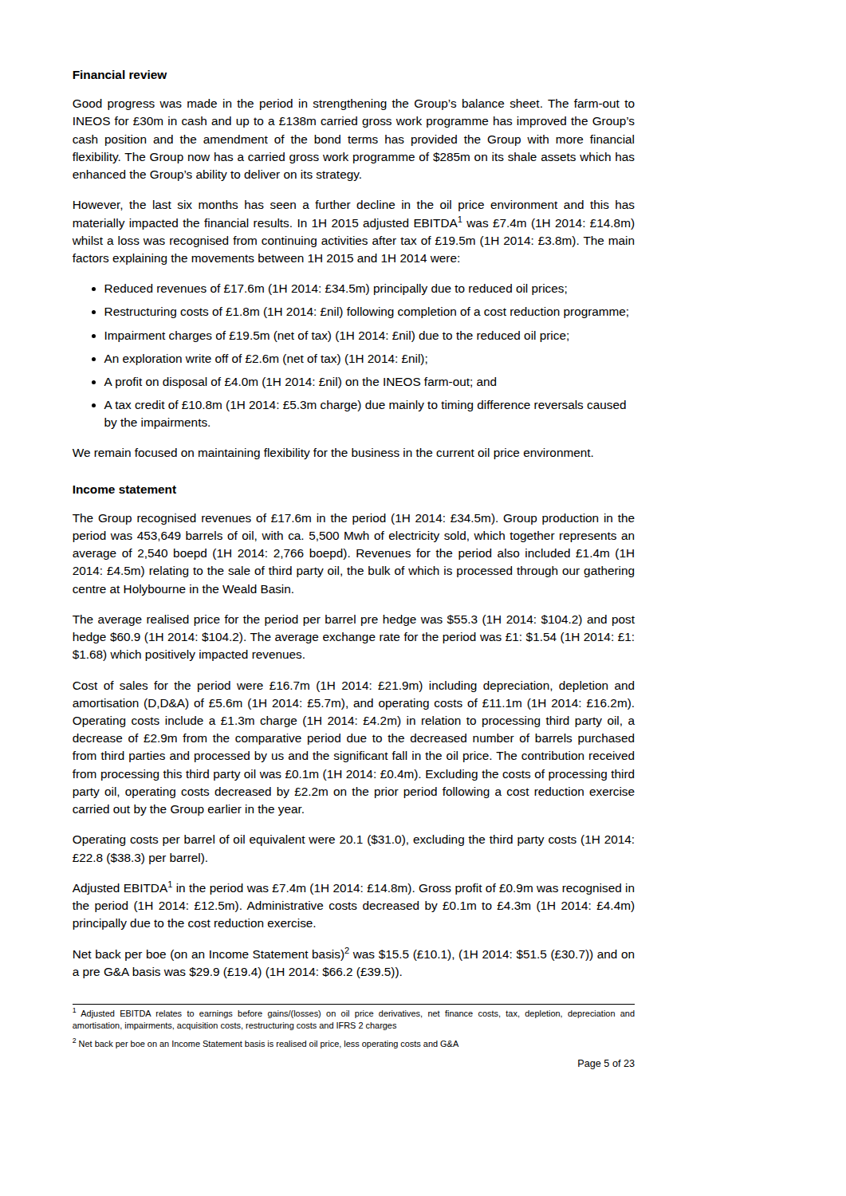Financial review
Good progress was made in the period in strengthening the Group’s balance sheet. The farm-out to INEOS for £30m in cash and up to a £138m carried gross work programme has improved the Group’s cash position and the amendment of the bond terms has provided the Group with more financial flexibility. The Group now has a carried gross work programme of $285m on its shale assets which has enhanced the Group’s ability to deliver on its strategy.
However, the last six months has seen a further decline in the oil price environment and this has materially impacted the financial results. In 1H 2015 adjusted EBITDA1 was £7.4m (1H 2014: £14.8m) whilst a loss was recognised from continuing activities after tax of £19.5m (1H 2014: £3.8m). The main factors explaining the movements between 1H 2015 and 1H 2014 were:
Reduced revenues of £17.6m (1H 2014: £34.5m) principally due to reduced oil prices;
Restructuring costs of £1.8m (1H 2014: £nil) following completion of a cost reduction programme;
Impairment charges of £19.5m (net of tax) (1H 2014: £nil) due to the reduced oil price;
An exploration write off of £2.6m (net of tax) (1H 2014: £nil);
A profit on disposal of £4.0m (1H 2014: £nil) on the INEOS farm-out; and
A tax credit of £10.8m (1H 2014: £5.3m charge) due mainly to timing difference reversals caused by the impairments.
We remain focused on maintaining flexibility for the business in the current oil price environment.
Income statement
The Group recognised revenues of £17.6m in the period (1H 2014: £34.5m). Group production in the period was 453,649 barrels of oil, with ca. 5,500 Mwh of electricity sold, which together represents an average of 2,540 boepd (1H 2014: 2,766 boepd). Revenues for the period also included £1.4m (1H 2014: £4.5m) relating to the sale of third party oil, the bulk of which is processed through our gathering centre at Holybourne in the Weald Basin.
The average realised price for the period per barrel pre hedge was $55.3 (1H 2014: $104.2) and post hedge $60.9 (1H 2014: $104.2). The average exchange rate for the period was £1: $1.54 (1H 2014: £1: $1.68) which positively impacted revenues.
Cost of sales for the period were £16.7m (1H 2014: £21.9m) including depreciation, depletion and amortisation (D,D&A) of £5.6m (1H 2014: £5.7m), and operating costs of £11.1m (1H 2014: £16.2m). Operating costs include a £1.3m charge (1H 2014: £4.2m) in relation to processing third party oil, a decrease of £2.9m from the comparative period due to the decreased number of barrels purchased from third parties and processed by us and the significant fall in the oil price. The contribution received from processing this third party oil was £0.1m (1H 2014: £0.4m). Excluding the costs of processing third party oil, operating costs decreased by £2.2m on the prior period following a cost reduction exercise carried out by the Group earlier in the year.
Operating costs per barrel of oil equivalent were 20.1 ($31.0), excluding the third party costs (1H 2014: £22.8 ($38.3) per barrel).
Adjusted EBITDA1 in the period was £7.4m (1H 2014: £14.8m). Gross profit of £0.9m was recognised in the period (1H 2014: £12.5m). Administrative costs decreased by £0.1m to £4.3m (1H 2014: £4.4m) principally due to the cost reduction exercise.
Net back per boe (on an Income Statement basis)2 was $15.5 (£10.1), (1H 2014: $51.5 (£30.7)) and on a pre G&A basis was $29.9 (£19.4) (1H 2014: $66.2 (£39.5)).
1 Adjusted EBITDA relates to earnings before gains/(losses) on oil price derivatives, net finance costs, tax, depletion, depreciation and amortisation, impairments, acquisition costs, restructuring costs and IFRS 2 charges
2 Net back per boe on an Income Statement basis is realised oil price, less operating costs and G&A
Page 5 of 23